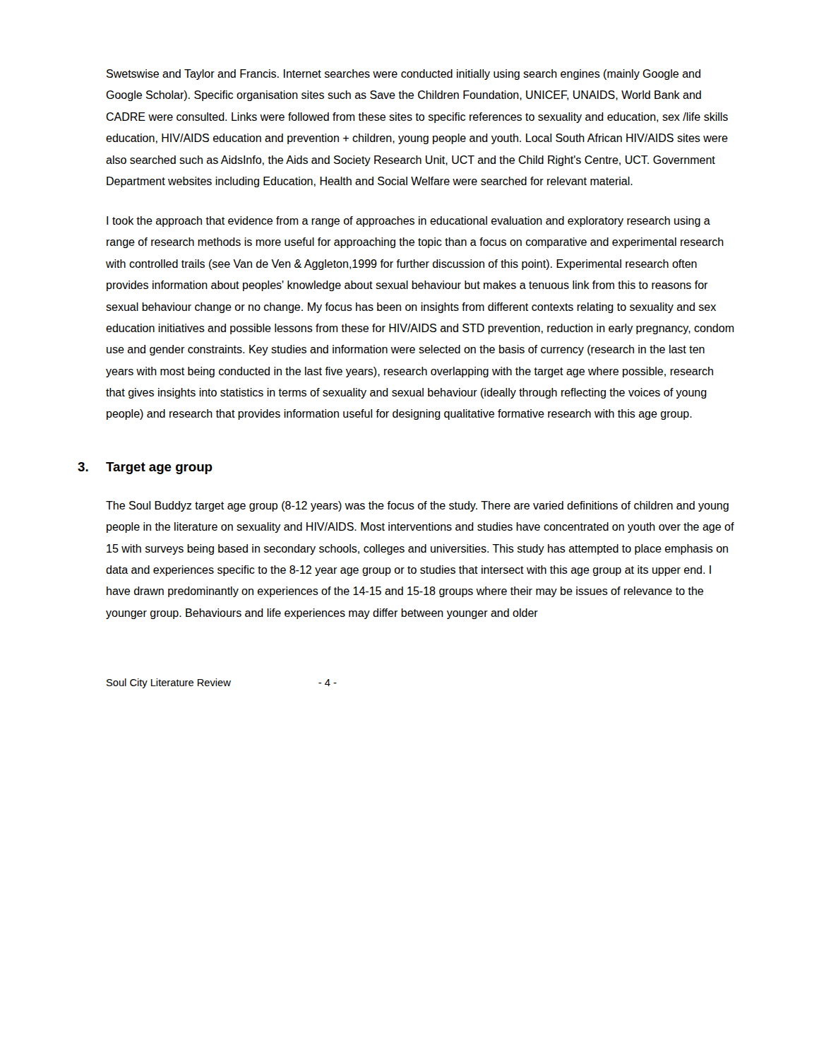Swetswise and Taylor and Francis. Internet searches were conducted initially using search engines (mainly Google and Google Scholar). Specific organisation sites such as Save the Children Foundation, UNICEF, UNAIDS, World Bank and CADRE were consulted. Links were followed from these sites to specific references to sexuality and education, sex /life skills education, HIV/AIDS education and prevention + children, young people and youth. Local South African HIV/AIDS sites were also searched such as AidsInfo, the Aids and Society Research Unit, UCT and the Child Right's Centre, UCT. Government Department websites including Education, Health and Social Welfare were searched for relevant material.
I took the approach that evidence from a range of approaches in educational evaluation and exploratory research using a range of research methods is more useful for approaching the topic than a focus on comparative and experimental research with controlled trails (see Van de Ven & Aggleton,1999 for further discussion of this point). Experimental research often provides information about peoples' knowledge about sexual behaviour but makes a tenuous link from this to reasons for sexual behaviour change or no change. My focus has been on insights from different contexts relating to sexuality and sex education initiatives and possible lessons from these for HIV/AIDS and STD prevention, reduction in early pregnancy, condom use and gender constraints. Key studies and information were selected on the basis of currency (research in the last ten years with most being conducted in the last five years), research overlapping with the target age where possible, research that gives insights into statistics in terms of sexuality and sexual behaviour (ideally through reflecting the voices of young people) and research that provides information useful for designing qualitative formative research with this age group.
3. Target age group
The Soul Buddyz target age group (8-12 years) was the focus of the study. There are varied definitions of children and young people in the literature on sexuality and HIV/AIDS. Most interventions and studies have concentrated on youth over the age of 15 with surveys being based in secondary schools, colleges and universities. This study has attempted to place emphasis on data and experiences specific to the 8-12 year age group or to studies that intersect with this age group at its upper end. I have drawn predominantly on experiences of the 14-15 and 15-18 groups where their may be issues of relevance to the younger group. Behaviours and life experiences may differ between younger and older
Soul City Literature Review - 4 -